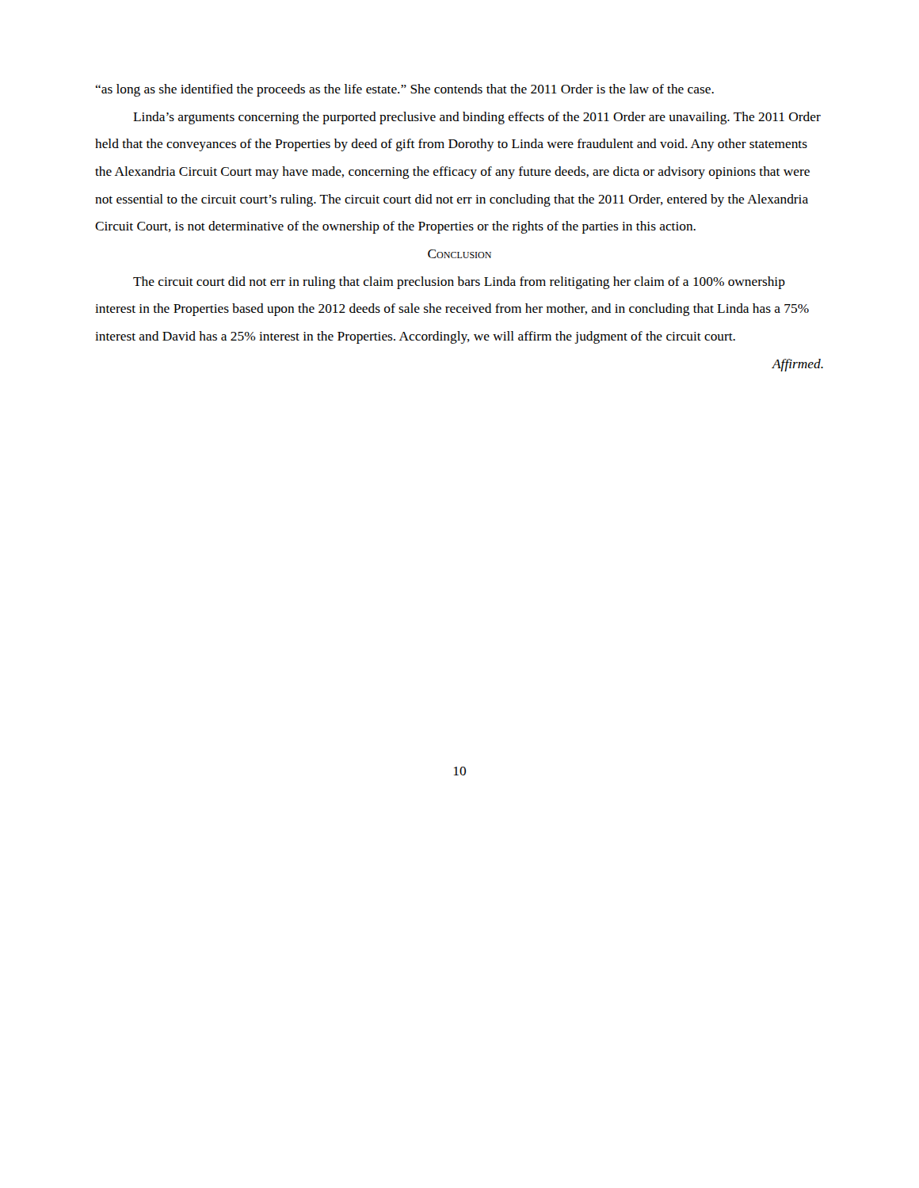“as long as she identified the proceeds as the life estate.” She contends that the 2011 Order is the law of the case.
Linda’s arguments concerning the purported preclusive and binding effects of the 2011 Order are unavailing. The 2011 Order held that the conveyances of the Properties by deed of gift from Dorothy to Linda were fraudulent and void. Any other statements the Alexandria Circuit Court may have made, concerning the efficacy of any future deeds, are dicta or advisory opinions that were not essential to the circuit court’s ruling. The circuit court did not err in concluding that the 2011 Order, entered by the Alexandria Circuit Court, is not determinative of the ownership of the Properties or the rights of the parties in this action.
Conclusion
The circuit court did not err in ruling that claim preclusion bars Linda from relitigating her claim of a 100% ownership interest in the Properties based upon the 2012 deeds of sale she received from her mother, and in concluding that Linda has a 75% interest and David has a 25% interest in the Properties. Accordingly, we will affirm the judgment of the circuit court.
Affirmed.
10